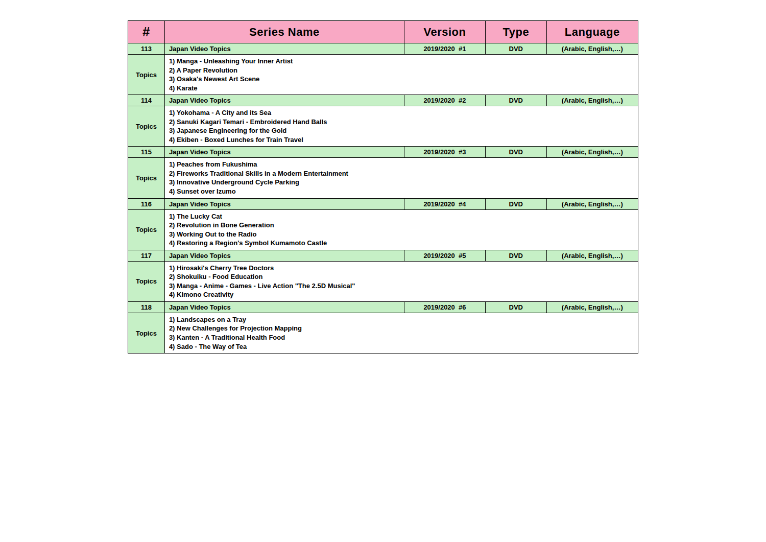| # | Series Name | Version | Type | Language |
| --- | --- | --- | --- | --- |
| 113 | Japan Video Topics | 2019/2020 #1 | DVD | (Arabic, English,…) |
| Topics | 1) Manga - Unleashing Your Inner Artist 2) A Paper Revolution 3) Osaka's Newest Art Scene 4) Karate |
| 114 | Japan Video Topics | 2019/2020 #2 | DVD | (Arabic, English,…) |
| Topics | 1) Yokohama - A City and its Sea 2) Sanuki Kagari Temari - Embroidered Hand Balls 3) Japanese Engineering for the Gold 4) Ekiben - Boxed Lunches for Train Travel |
| 115 | Japan Video Topics | 2019/2020 #3 | DVD | (Arabic, English,…) |
| Topics | 1) Peaches from Fukushima 2) Fireworks Traditional Skills in a Modern Entertainment 3) Innovative Underground Cycle Parking 4) Sunset over Izumo |
| 116 | Japan Video Topics | 2019/2020 #4 | DVD | (Arabic, English,…) |
| Topics | 1) The Lucky Cat 2) Revolution in Bone Generation 3) Working Out to the Radio 4) Restoring a Region's Symbol Kumamoto Castle |
| 117 | Japan Video Topics | 2019/2020 #5 | DVD | (Arabic, English,…) |
| Topics | 1) Hirosaki's Cherry Tree Doctors 2) Shokuiku - Food Education 3) Manga - Anime - Games - Live Action "The 2.5D Musical" 4) Kimono Creativity |
| 118 | Japan Video Topics | 2019/2020 #6 | DVD | (Arabic, English,…) |
| Topics | 1) Landscapes on a Tray 2) New Challenges for Projection Mapping 3) Kanten - A Traditional Health Food 4) Sado - The Way of Tea |